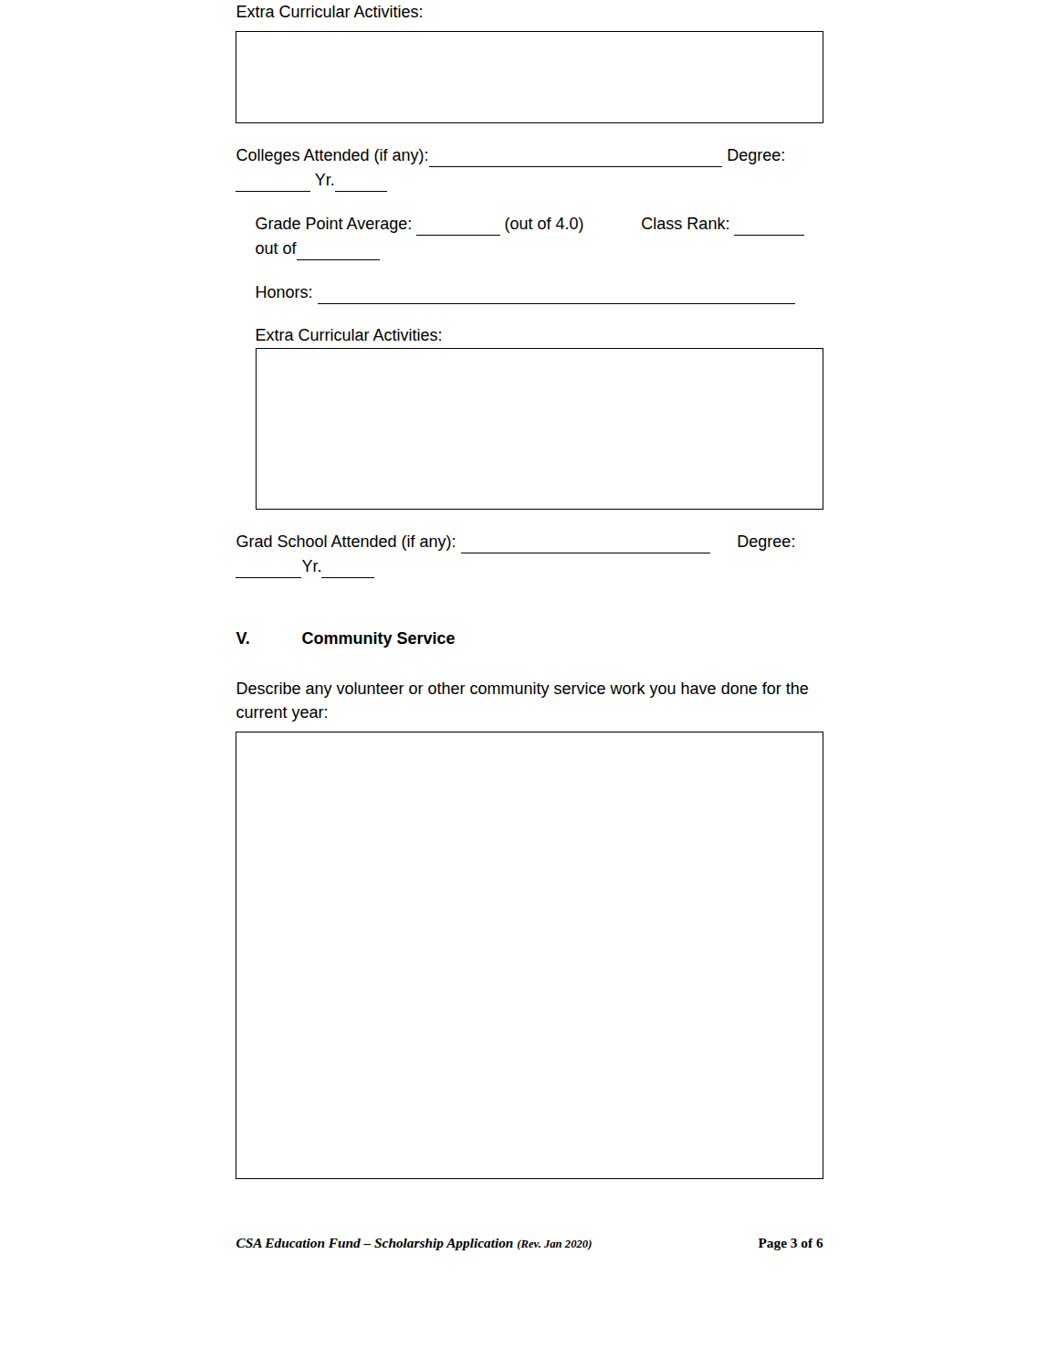Extra Curricular Activities:
Colleges Attended (if any): Degree: Yr.
Grade Point Average: (out of 4.0) Class Rank: out of
Honors:
Extra Curricular Activities:
Grad School Attended (if any): Degree: Yr.
V. Community Service
Describe any volunteer or other community service work you have done for the current year:
CSA Education Fund – Scholarship Application (Rev. Jan 2020) Page 3 of 6